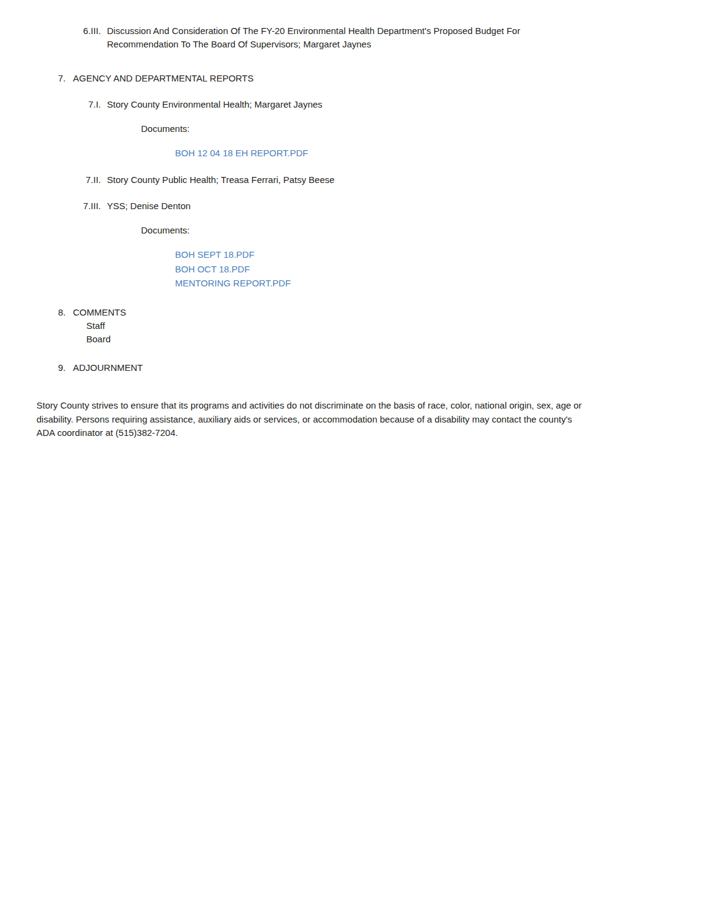6.III. Discussion And Consideration Of The FY-20 Environmental Health Department's Proposed Budget For Recommendation To The Board Of Supervisors; Margaret Jaynes
7. AGENCY AND DEPARTMENTAL REPORTS
7.I. Story County Environmental Health; Margaret Jaynes
Documents:
BOH 12 04 18 EH REPORT.PDF
7.II. Story County Public Health; Treasa Ferrari, Patsy Beese
7.III. YSS; Denise Denton
Documents:
BOH SEPT 18.PDF BOH OCT 18.PDF MENTORING REPORT.PDF
8. COMMENTS
Staff
Board
9. ADJOURNMENT
Story County strives to ensure that its programs and activities do not discriminate on the basis of race, color, national origin, sex, age or disability. Persons requiring assistance, auxiliary aids or services, or accommodation because of a disability may contact the county's ADA coordinator at (515)382-7204.